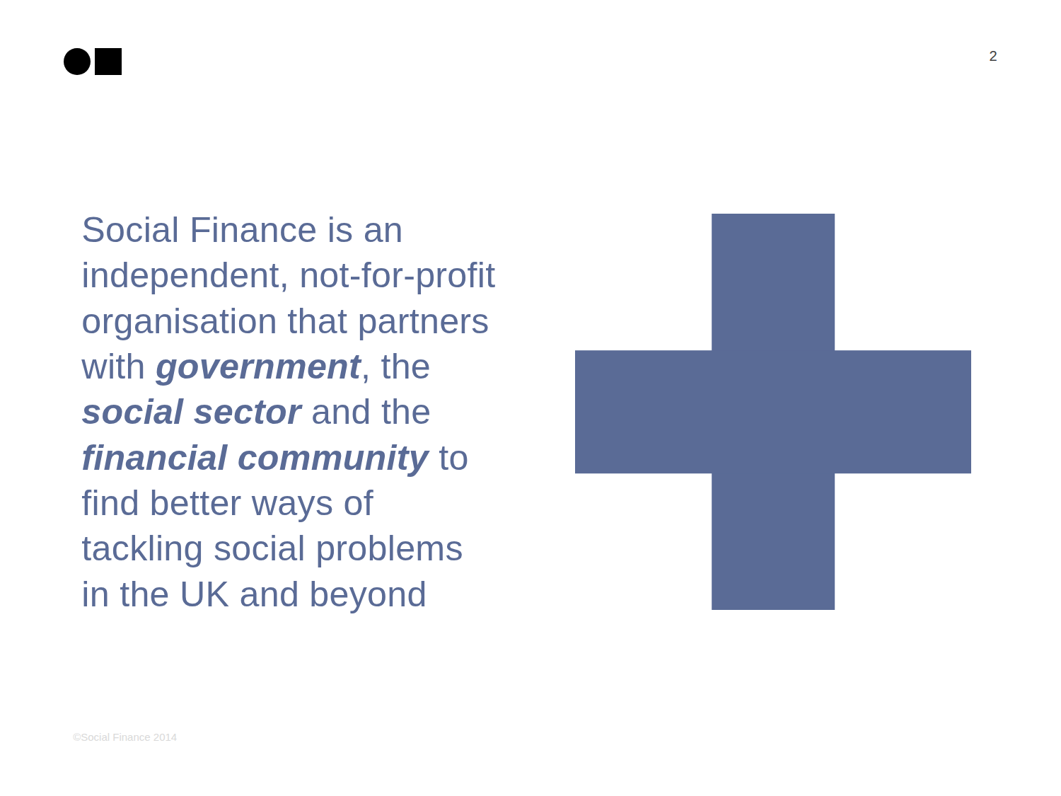2
Social Finance is an independent, not-for-profit organisation that partners with government, the social sector and the financial community to find better ways of tackling social problems in the UK and beyond
©Social Finance 2014